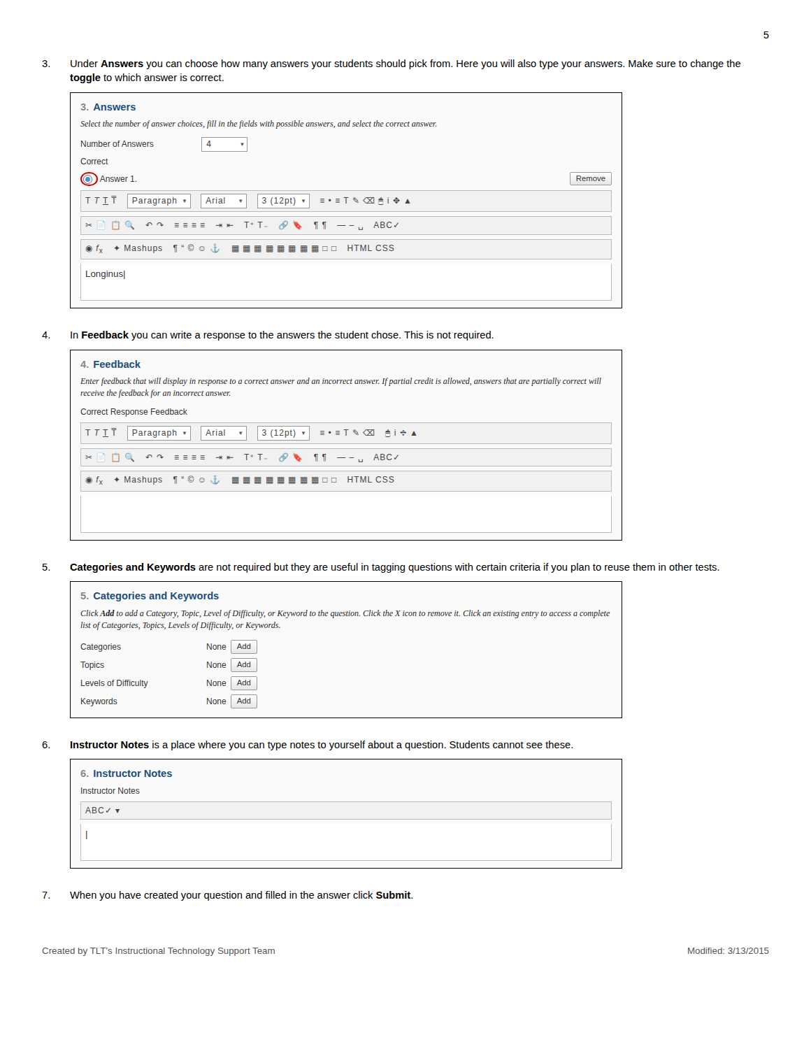5
Under Answers you can choose how many answers your students should pick from. Here you will also type your answers. Make sure to change the toggle to which answer is correct.
3. Answers
Select the number of answer choices, fill in the fields with possible answers, and select the correct answer.
Number of Answers 4
Correct
Remove Answer 1.
T T T T̅ Paragraph Arial 3 (12pt) ≡ • ≡ T ✎ ⌫ 🖱 i ✥ ▲
✂ 📄 📋 🔍 ↶ ↷ ≡ ≡ ≡ ≡ ⇥ ⇤ T⁺ T₋ 🔗 🔖 ¶ ¶ — – ␣ ABC✓
◉ fx ✦ Mashups ¶ “ © ☺ ⚓ ▦ ▦ ▦ ▦ ▦ ▦ ▦ ▦ □ □ HTML CSS
Longinus|
In Feedback you can write a response to the answers the student chose. This is not required.
4. Feedback
Enter feedback that will display in response to a correct answer and an incorrect answer. If partial credit is allowed, answers that are partially correct will receive the feedback for an incorrect answer.
Correct Response Feedback
T T T T̅ Paragraph Arial 3 (12pt) ≡ • ≡ T ✎ ⌫ 🖱 i ✥ ▲
✂ 📄 📋 🔍 ↶ ↷ ≡ ≡ ≡ ≡ ⇥ ⇤ T⁺ T₋ 🔗 🔖 ¶ ¶ — – ␣ ABC✓
◉ fx ✦ Mashups ¶ “ © ☺ ⚓ ▦ ▦ ▦ ▦ ▦ ▦ ▦ ▦ □ □ HTML CSS
Categories and Keywords are not required but they are useful in tagging questions with certain criteria if you plan to reuse them in other tests.
5. Categories and Keywords
Click Add to add a Category, Topic, Level of Difficulty, or Keyword to the question. Click the X icon to remove it. Click an existing entry to access a complete list of Categories, Topics, Levels of Difficulty, or Keywords.
| Categories | None | Add |
| Topics | None | Add |
| Levels of Difficulty | None | Add |
| Keywords | None | Add |
Instructor Notes is a place where you can type notes to yourself about a question. Students cannot see these.
6. Instructor Notes
Instructor Notes
ABC✓ ▾
|
When you have created your question and filled in the answer click Submit.
Created by TLT’s Instructional Technology Support Team Modified: 3/13/2015